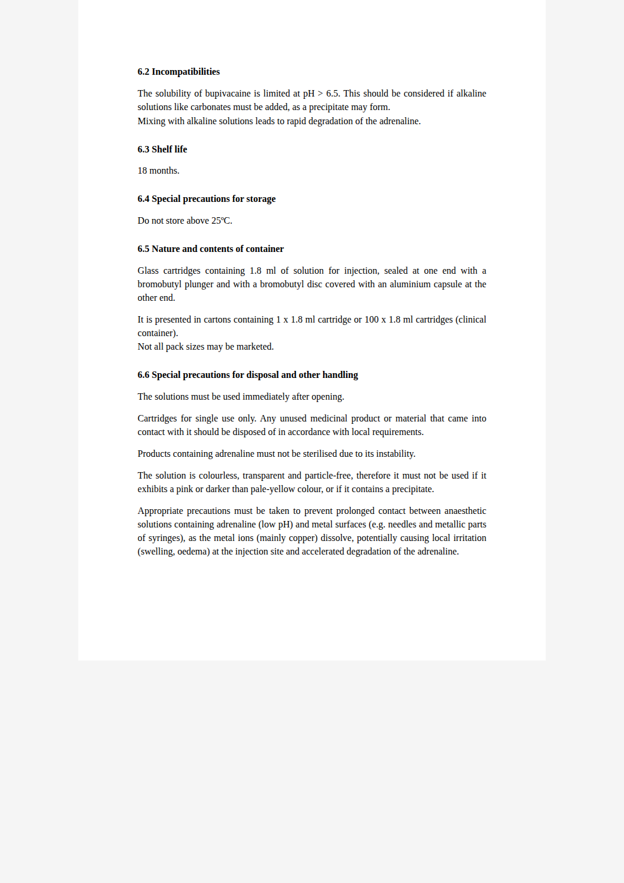6.2 Incompatibilities
The solubility of bupivacaine is limited at pH > 6.5. This should be considered if alkaline solutions like carbonates must be added, as a precipitate may form.
Mixing with alkaline solutions leads to rapid degradation of the adrenaline.
6.3 Shelf life
18 months.
6.4 Special precautions for storage
Do not store above 25ºC.
6.5 Nature and contents of container
Glass cartridges containing 1.8 ml of solution for injection, sealed at one end with a bromobutyl plunger and with a bromobutyl disc covered with an aluminium capsule at the other end.
It is presented in cartons containing 1 x 1.8 ml cartridge or 100 x 1.8 ml cartridges (clinical container).
Not all pack sizes may be marketed.
6.6 Special precautions for disposal and other handling
The solutions must be used immediately after opening.
Cartridges for single use only. Any unused medicinal product or material that came into contact with it should be disposed of in accordance with local requirements.
Products containing adrenaline must not be sterilised due to its instability.
The solution is colourless, transparent and particle-free, therefore it must not be used if it exhibits a pink or darker than pale-yellow colour, or if it contains a precipitate.
Appropriate precautions must be taken to prevent prolonged contact between anaesthetic solutions containing adrenaline (low pH) and metal surfaces (e.g. needles and metallic parts of syringes), as the metal ions (mainly copper) dissolve, potentially causing local irritation (swelling, oedema) at the injection site and accelerated degradation of the adrenaline.